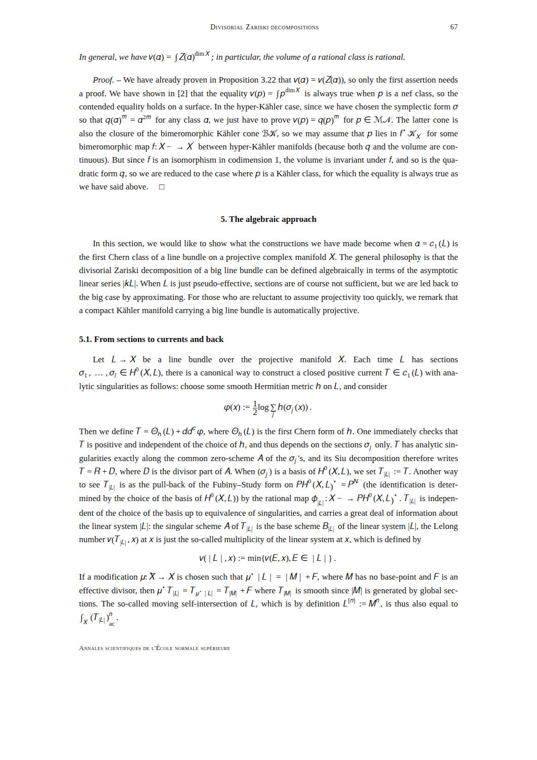Divisorial Zariski decompositions 67
In general, we have v(α)=∫Z(α)dimX; in particular, the volume of a rational class is rational.
Proof. – We have already proven in Proposition 3.22 that v(α)=v(Z(α)), so only the first assertion needs a proof. We have shown in [2] that the equality v(p)=∫pdimX is always true when p is a nef class, so the contended equality holds on a surface. In the hyper-Kähler case, since we have chosen the symplectic form σ so that q(α)m=α2m for any class α, we just have to prove v(p)=q(p)m for p∈ℳ𝒩. The latter cone is also the closure of the bimeromorphic Kähler cone ℬ𝒦, so we may assume that p lies in f⋆𝒦X′ for some bimeromorphic map f:X−→X′ between hyper-Kähler manifolds (because both q and the volume are continuous). But since f is an isomorphism in codimension 1, the volume is invariant under f, and so is the quadratic form q, so we are reduced to the case where p is a Kähler class, for which the equality is always true as we have said above.  □
5. The algebraic approach
In this section, we would like to show what the constructions we have made become when α=c1(L) is the first Chern class of a line bundle on a projective complex manifold X. The general philosophy is that the divisorial Zariski decomposition of a big line bundle can be defined algebraically in terms of the asymptotic linear series |kL|. When L is just pseudo-effective, sections are of course not sufficient, but we are led back to the big case by approximating. For those who are reluctant to assume projectivity too quickly, we remark that a compact Kähler manifold carrying a big line bundle is automatically projective.
5.1. From sections to currents and back
Let L→X be a line bundle over the projective manifold X. Each time L has sections σ1,…,σl∈H0(X,L), there is a canonical way to construct a closed positive current T∈c1(L) with analytic singularities as follows: choose some smooth Hermitian metric h on L, and consider
φ(x):= 12 log ∑j h(σj(x)).
Then we define T=Θh(L)+ddcφ, where Θh(L) is the first Chern form of h. One immediately checks that T is positive and independent of the choice of h, and thus depends on the sections σj only. T has analytic singularities exactly along the common zero-scheme A of the σj's, and its Siu decomposition therefore writes T=R+D, where D is the divisor part of A. When (σj) is a basis of H0(X,L), we set T|L|:=T. Another way to see T|L| is as the pull-back of the Fubiny–Study form on PH0(X,L)⋆=PN (the identification is determined by the choice of the basis of H0(X,L)) by the rational map ϕ|L|:X−→PH0(X,L)⋆. T|L| is independent of the choice of the basis up to equivalence of singularities, and carries a great deal of information about the linear system |L|: the singular scheme A of T|L| is the base scheme B|L| of the linear system |L|, the Lelong number ν(T|L|,x) at x is just the so-called multiplicity of the linear system at x, which is defined by
ν(|L|,x):= min{ν(E,x),E∈|L|}.
If a modification μ:X~→X is chosen such that μ⋆|L|=|M|+F, where M has no base-point and F is an effective divisor, then μ⋆T|L|=Tμ⋆|L|=T|M|+F where T|M| is smooth since |M| is generated by global sections. The so-called moving self-intersection of L, which is by definition L[n]:=Mn, is thus also equal to ∫X(T|L|)acn.
Annales scientifiques de l'École normale supérieure